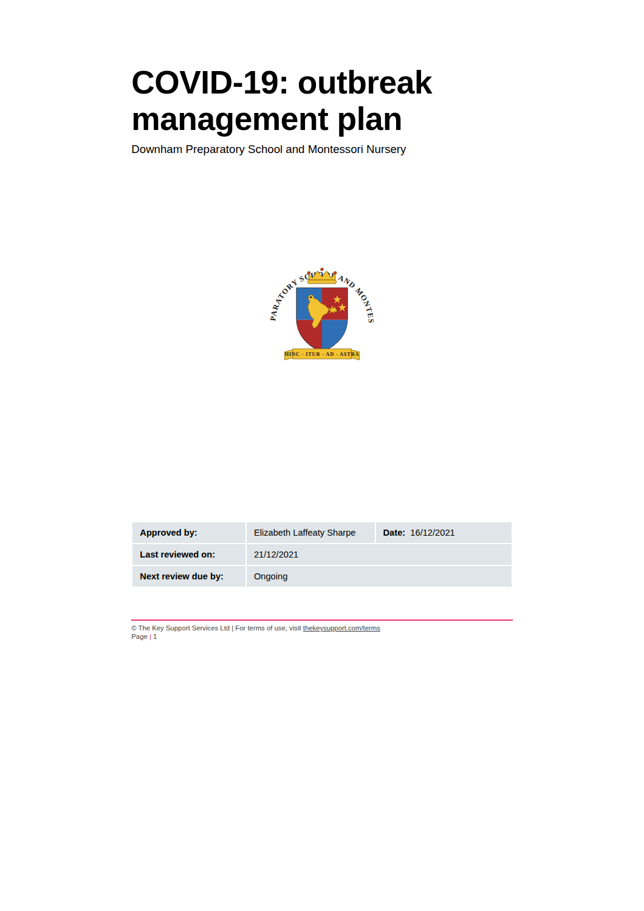COVID-19: outbreak management plan
Downham Preparatory School and Montessori Nursery
DOWNHAM PREPARATORY SCHOOL AND MONTESSORI NURSERY HINC · ITUR · AD · ASTRA
| Approved by: | Elizabeth Laffeaty Sharpe | Date: 16/12/2021 |
| Last reviewed on: | 21/12/2021 |
| Next review due by: | Ongoing |
© The Key Support Services Ltd | For terms of use, visit thekeysupport.com/terms
Page | 1